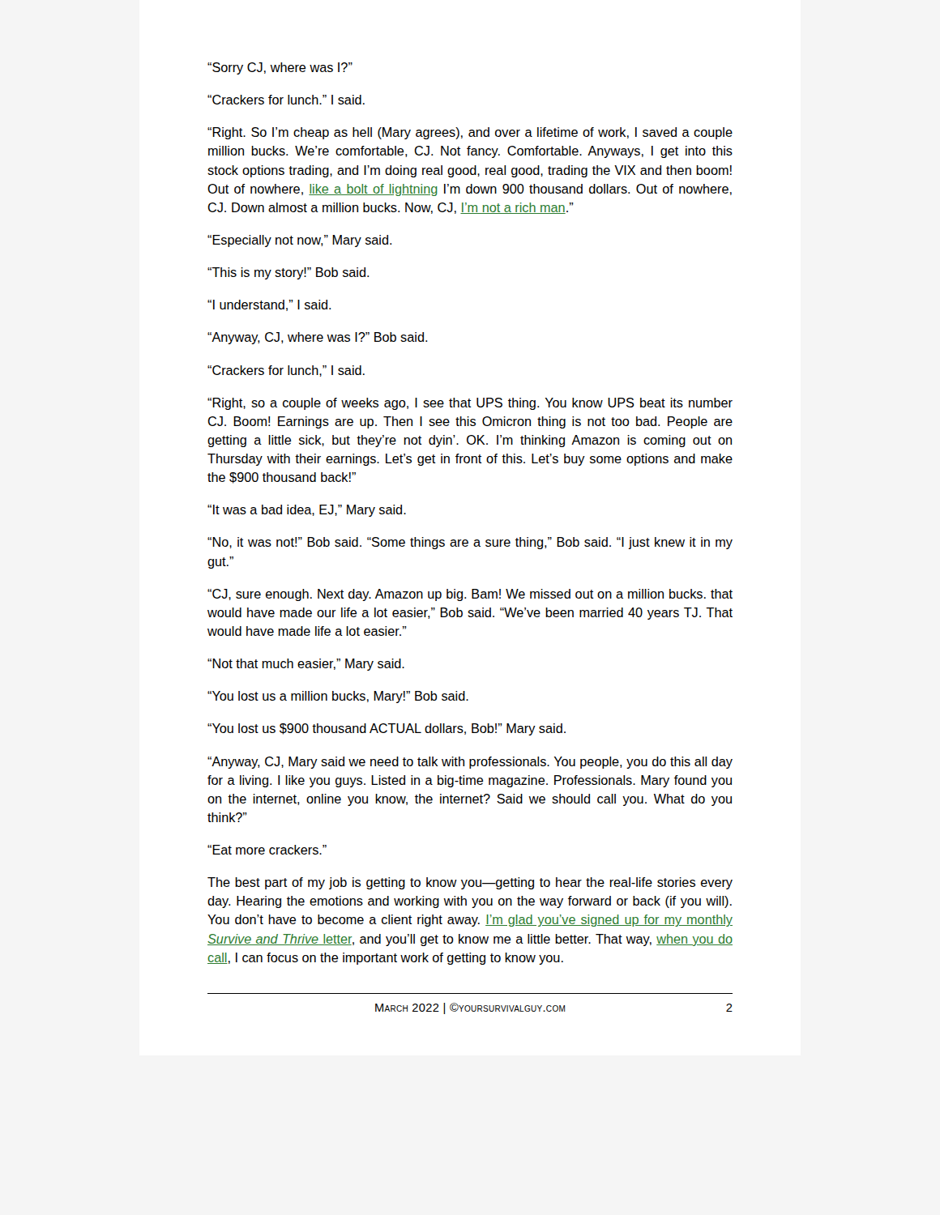“Sorry CJ, where was I?”
“Crackers for lunch.” I said.
“Right. So I’m cheap as hell (Mary agrees), and over a lifetime of work, I saved a couple million bucks. We’re comfortable, CJ. Not fancy. Comfortable. Anyways, I get into this stock options trading, and I’m doing real good, real good, trading the VIX and then boom! Out of nowhere, like a bolt of lightning I’m down 900 thousand dollars. Out of nowhere, CJ. Down almost a million bucks. Now, CJ, I’m not a rich man.”
“Especially not now,” Mary said.
“This is my story!” Bob said.
“I understand,” I said.
“Anyway, CJ, where was I?” Bob said.
“Crackers for lunch,” I said.
“Right, so a couple of weeks ago, I see that UPS thing. You know UPS beat its number CJ. Boom! Earnings are up. Then I see this Omicron thing is not too bad. People are getting a little sick, but they’re not dyin’. OK. I’m thinking Amazon is coming out on Thursday with their earnings. Let’s get in front of this. Let’s buy some options and make the $900 thousand back!”
“It was a bad idea, EJ,” Mary said.
“No, it was not!” Bob said. “Some things are a sure thing,” Bob said. “I just knew it in my gut.”
“CJ, sure enough. Next day. Amazon up big. Bam! We missed out on a million bucks. that would have made our life a lot easier,” Bob said. “We’ve been married 40 years TJ. That would have made life a lot easier.”
“Not that much easier,” Mary said.
“You lost us a million bucks, Mary!” Bob said.
“You lost us $900 thousand ACTUAL dollars, Bob!” Mary said.
“Anyway, CJ, Mary said we need to talk with professionals. You people, you do this all day for a living. I like you guys. Listed in a big-time magazine. Professionals. Mary found you on the internet, online you know, the internet? Said we should call you. What do you think?”
“Eat more crackers.”
The best part of my job is getting to know you—getting to hear the real-life stories every day. Hearing the emotions and working with you on the way forward or back (if you will). You don’t have to become a client right away. I’m glad you’ve signed up for my monthly Survive and Thrive letter, and you’ll get to know me a little better. That way, when you do call, I can focus on the important work of getting to know you.
March 2022 | ©yoursurvivalguy.com 2